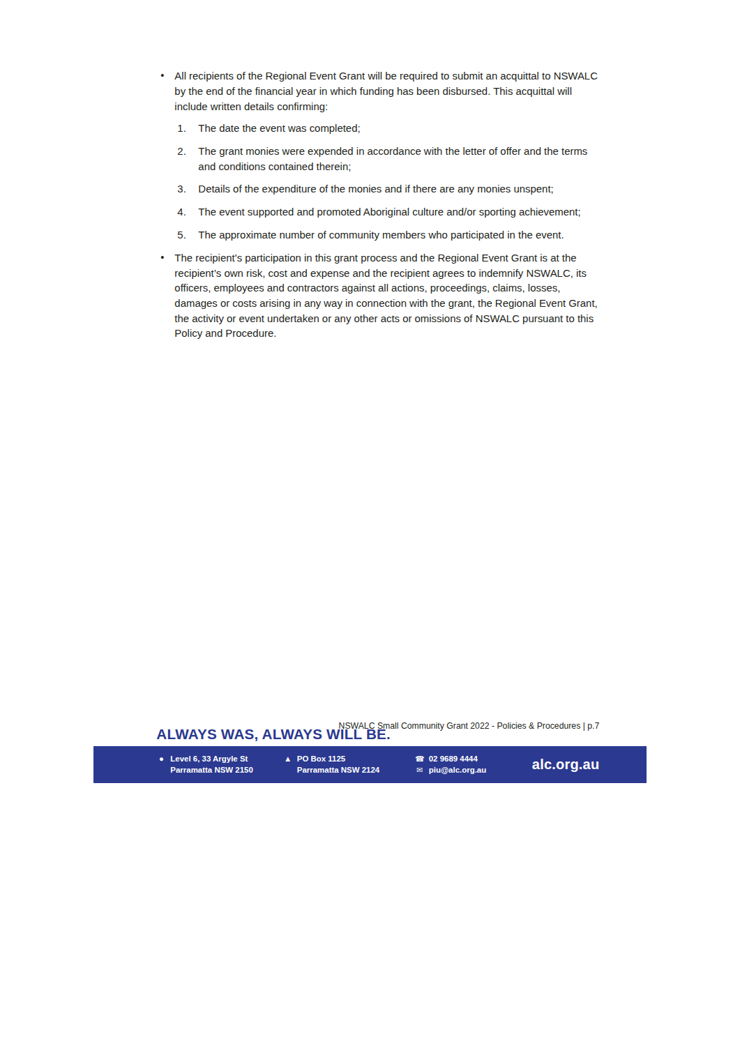All recipients of the Regional Event Grant will be required to submit an acquittal to NSWALC by the end of the financial year in which funding has been disbursed. This acquittal will include written details confirming:
The date the event was completed;
The grant monies were expended in accordance with the letter of offer and the terms and conditions contained therein;
Details of the expenditure of the monies and if there are any monies unspent;
The event supported and promoted Aboriginal culture and/or sporting achievement;
The approximate number of community members who participated in the event.
The recipient’s participation in this grant process and the Regional Event Grant is at the recipient’s own risk, cost and expense and the recipient agrees to indemnify NSWALC, its officers, employees and contractors against all actions, proceedings, claims, losses, damages or costs arising in any way in connection with the grant, the Regional Event Grant, the activity or event undertaken or any other acts or omissions of NSWALC pursuant to this Policy and Procedure.
NSWALC Small Community Grant 2022 - Policies & Procedures | p.7
ALWAYS WAS, ALWAYS WILL BE.
●Level 6, 33 Argyle St
Parramatta NSW 2150
▲PO Box 1125
Parramatta NSW 2124
☎02 9689 4444
✉piu@alc.org.au
alc.org.au